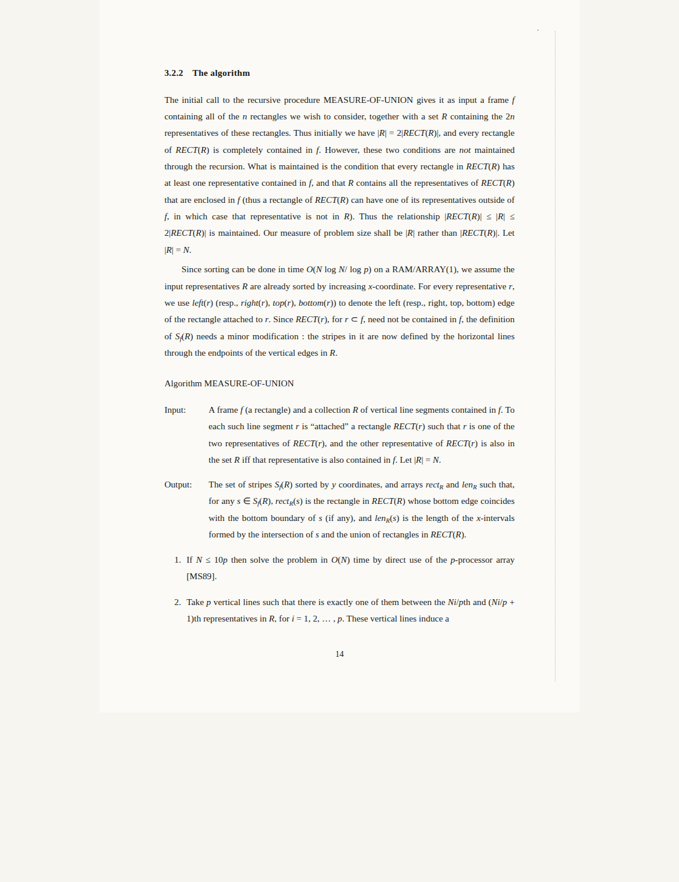.
3.2.2 The algorithm
The initial call to the recursive procedure MEASURE-OF-UNION gives it as input a frame f containing all of the n rectangles we wish to consider, together with a set R containing the 2n representatives of these rectangles. Thus initially we have |R| = 2|RECT(R)|, and every rectangle of RECT(R) is completely contained in f. However, these two conditions are not maintained through the recursion. What is maintained is the condition that every rectangle in RECT(R) has at least one representative contained in f, and that R contains all the representatives of RECT(R) that are enclosed in f (thus a rectangle of RECT(R) can have one of its representatives outside of f, in which case that representative is not in R). Thus the relationship |RECT(R)| ≤ |R| ≤ 2|RECT(R)| is maintained. Our measure of problem size shall be |R| rather than |RECT(R)|. Let |R| = N.
Since sorting can be done in time O(N log N/ log p) on a RAM/ARRAY(1), we assume the input representatives R are already sorted by increasing x-coordinate. For every representative r, we use left(r) (resp., right(r), top(r), bottom(r)) to denote the left (resp., right, top, bottom) edge of the rectangle attached to r. Since RECT(r), for r ⊂ f, need not be contained in f, the definition of Sf(R) needs a minor modification : the stripes in it are now defined by the horizontal lines through the endpoints of the vertical edges in R.
Algorithm MEASURE-OF-UNION
Input:
A frame f (a rectangle) and a collection R of vertical line segments contained in f. To each such line segment r is “attached” a rectangle RECT(r) such that r is one of the two representatives of RECT(r), and the other representative of RECT(r) is also in the set R iff that representative is also contained in f. Let |R| = N.
Output:
The set of stripes Sf(R) sorted by y coordinates, and arrays rectR and lenR such that, for any s ∈ Sf(R), rectR(s) is the rectangle in RECT(R) whose bottom edge coincides with the bottom boundary of s (if any), and lenR(s) is the length of the x-intervals formed by the intersection of s and the union of rectangles in RECT(R).
If N ≤ 10p then solve the problem in O(N) time by direct use of the p-processor array [MS89].
Take p vertical lines such that there is exactly one of them between the Ni/pth and (Ni/p + 1)th representatives in R, for i = 1, 2, … , p. These vertical lines induce a
14